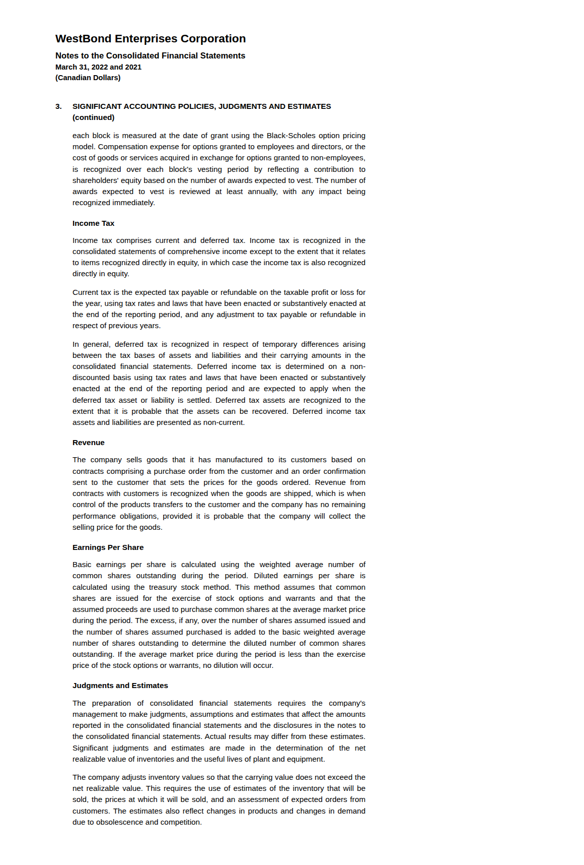WestBond Enterprises Corporation
Notes to the Consolidated Financial Statements
March 31, 2022 and 2021
(Canadian Dollars)
3. SIGNIFICANT ACCOUNTING POLICIES, JUDGMENTS AND ESTIMATES (continued)
each block is measured at the date of grant using the Black-Scholes option pricing model. Compensation expense for options granted to employees and directors, or the cost of goods or services acquired in exchange for options granted to non-employees, is recognized over each block's vesting period by reflecting a contribution to shareholders' equity based on the number of awards expected to vest. The number of awards expected to vest is reviewed at least annually, with any impact being recognized immediately.
Income Tax
Income tax comprises current and deferred tax. Income tax is recognized in the consolidated statements of comprehensive income except to the extent that it relates to items recognized directly in equity, in which case the income tax is also recognized directly in equity.
Current tax is the expected tax payable or refundable on the taxable profit or loss for the year, using tax rates and laws that have been enacted or substantively enacted at the end of the reporting period, and any adjustment to tax payable or refundable in respect of previous years.
In general, deferred tax is recognized in respect of temporary differences arising between the tax bases of assets and liabilities and their carrying amounts in the consolidated financial statements. Deferred income tax is determined on a non-discounted basis using tax rates and laws that have been enacted or substantively enacted at the end of the reporting period and are expected to apply when the deferred tax asset or liability is settled. Deferred tax assets are recognized to the extent that it is probable that the assets can be recovered. Deferred income tax assets and liabilities are presented as non-current.
Revenue
The company sells goods that it has manufactured to its customers based on contracts comprising a purchase order from the customer and an order confirmation sent to the customer that sets the prices for the goods ordered. Revenue from contracts with customers is recognized when the goods are shipped, which is when control of the products transfers to the customer and the company has no remaining performance obligations, provided it is probable that the company will collect the selling price for the goods.
Earnings Per Share
Basic earnings per share is calculated using the weighted average number of common shares outstanding during the period. Diluted earnings per share is calculated using the treasury stock method. This method assumes that common shares are issued for the exercise of stock options and warrants and that the assumed proceeds are used to purchase common shares at the average market price during the period. The excess, if any, over the number of shares assumed issued and the number of shares assumed purchased is added to the basic weighted average number of shares outstanding to determine the diluted number of common shares outstanding. If the average market price during the period is less than the exercise price of the stock options or warrants, no dilution will occur.
Judgments and Estimates
The preparation of consolidated financial statements requires the company's management to make judgments, assumptions and estimates that affect the amounts reported in the consolidated financial statements and the disclosures in the notes to the consolidated financial statements. Actual results may differ from these estimates. Significant judgments and estimates are made in the determination of the net realizable value of inventories and the useful lives of plant and equipment.
The company adjusts inventory values so that the carrying value does not exceed the net realizable value. This requires the use of estimates of the inventory that will be sold, the prices at which it will be sold, and an assessment of expected orders from customers. The estimates also reflect changes in products and changes in demand due to obsolescence and competition.